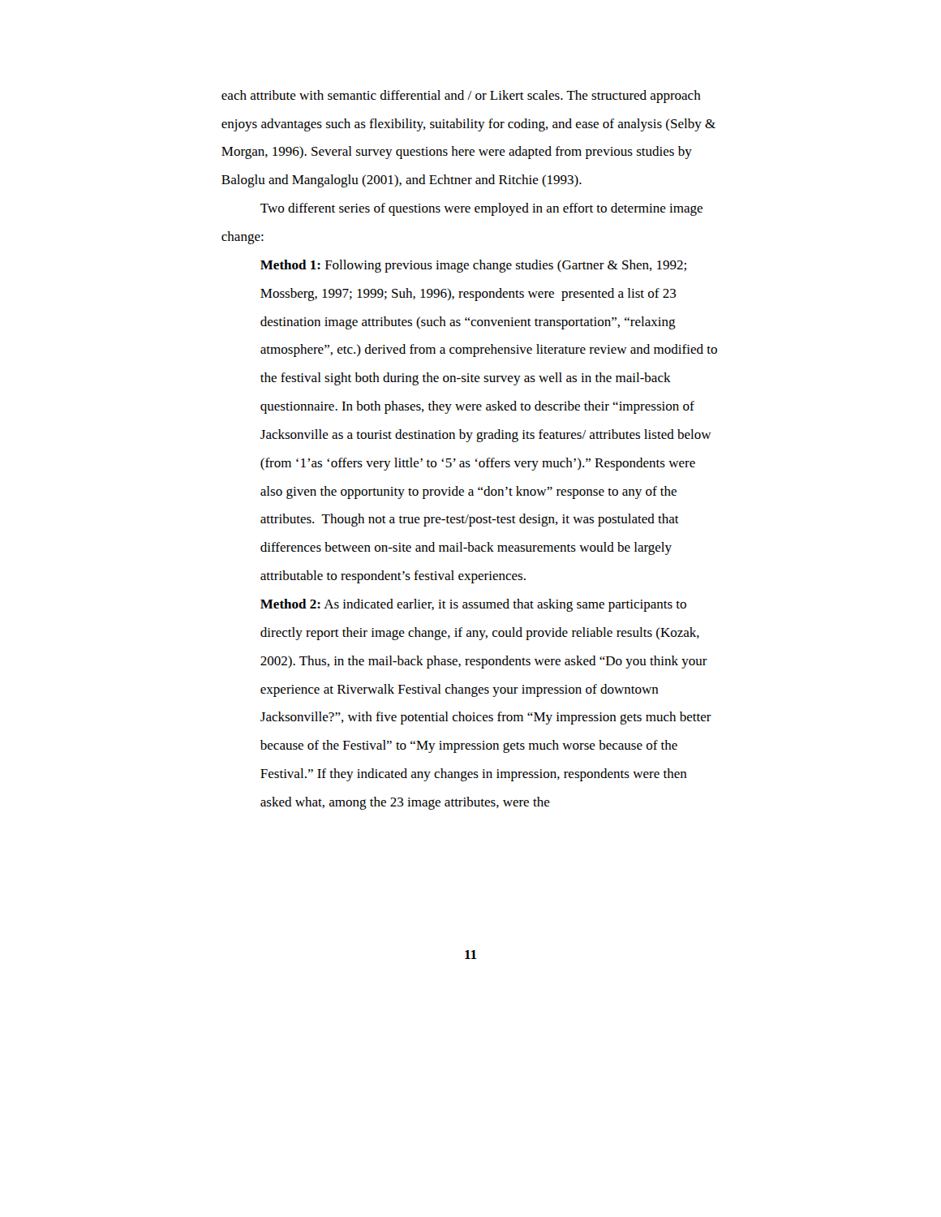each attribute with semantic differential and / or Likert scales. The structured approach enjoys advantages such as flexibility, suitability for coding, and ease of analysis (Selby & Morgan, 1996). Several survey questions here were adapted from previous studies by Baloglu and Mangaloglu (2001), and Echtner and Ritchie (1993).
Two different series of questions were employed in an effort to determine image change:
Method 1: Following previous image change studies (Gartner & Shen, 1992; Mossberg, 1997; 1999; Suh, 1996), respondents were presented a list of 23 destination image attributes (such as “convenient transportation”, “relaxing atmosphere”, etc.) derived from a comprehensive literature review and modified to the festival sight both during the on-site survey as well as in the mail-back questionnaire. In both phases, they were asked to describe their “impression of Jacksonville as a tourist destination by grading its features/ attributes listed below (from ‘1’as ‘offers very little’ to ‘5’ as ‘offers very much’).” Respondents were also given the opportunity to provide a “don’t know” response to any of the attributes. Though not a true pre-test/post-test design, it was postulated that differences between on-site and mail-back measurements would be largely attributable to respondent’s festival experiences.
Method 2: As indicated earlier, it is assumed that asking same participants to directly report their image change, if any, could provide reliable results (Kozak, 2002). Thus, in the mail-back phase, respondents were asked “Do you think your experience at Riverwalk Festival changes your impression of downtown Jacksonville?”, with five potential choices from “My impression gets much better because of the Festival” to “My impression gets much worse because of the Festival.” If they indicated any changes in impression, respondents were then asked what, among the 23 image attributes, were the
11